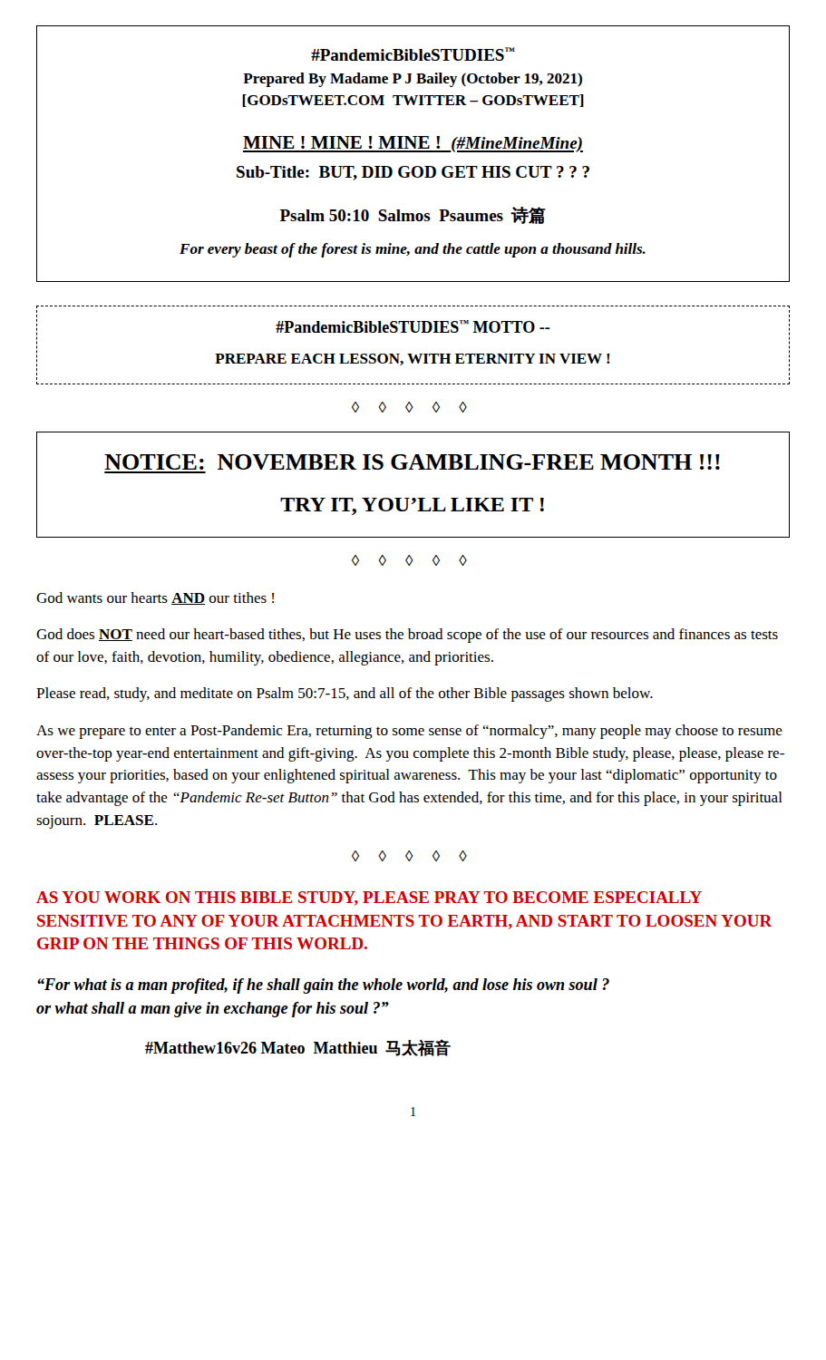#PandemicBibleSTUDIES™
Prepared By Madame P J Bailey (October 19, 2021)
[GODsTWEET.COM TWITTER – GODsTWEET]
MINE ! MINE ! MINE ! (#MineMineMine)
Sub-Title: BUT, DID GOD GET HIS CUT ? ? ?
Psalm 50:10 Salmos Psaumes 诗篇
For every beast of the forest is mine, and the cattle upon a thousand hills.
#PandemicBibleSTUDIES™ MOTTO --
PREPARE EACH LESSON, WITH ETERNITY IN VIEW !
◊ ◊ ◊ ◊ ◊
NOTICE: NOVEMBER IS GAMBLING-FREE MONTH !!!
TRY IT, YOU’LL LIKE IT !
◊ ◊ ◊ ◊ ◊
God wants our hearts AND our tithes !
God does NOT need our heart-based tithes, but He uses the broad scope of the use of our resources and finances as tests of our love, faith, devotion, humility, obedience, allegiance, and priorities.
Please read, study, and meditate on Psalm 50:7-15, and all of the other Bible passages shown below.
As we prepare to enter a Post-Pandemic Era, returning to some sense of “normalcy”, many people may choose to resume over-the-top year-end entertainment and gift-giving. As you complete this 2-month Bible study, please, please, please re-assess your priorities, based on your enlightened spiritual awareness. This may be your last “diplomatic” opportunity to take advantage of the “Pandemic Re-set Button” that God has extended, for this time, and for this place, in your spiritual sojourn. PLEASE.
◊ ◊ ◊ ◊ ◊
AS YOU WORK ON THIS BIBLE STUDY, PLEASE PRAY TO BECOME ESPECIALLY SENSITIVE TO ANY OF YOUR ATTACHMENTS TO EARTH, AND START TO LOOSEN YOUR GRIP ON THE THINGS OF THIS WORLD.
“For what is a man profited, if he shall gain the whole world, and lose his own soul ?
or what shall a man give in exchange for his soul ?”
#Matthew16v26 Mateo Matthieu 马太福音
1